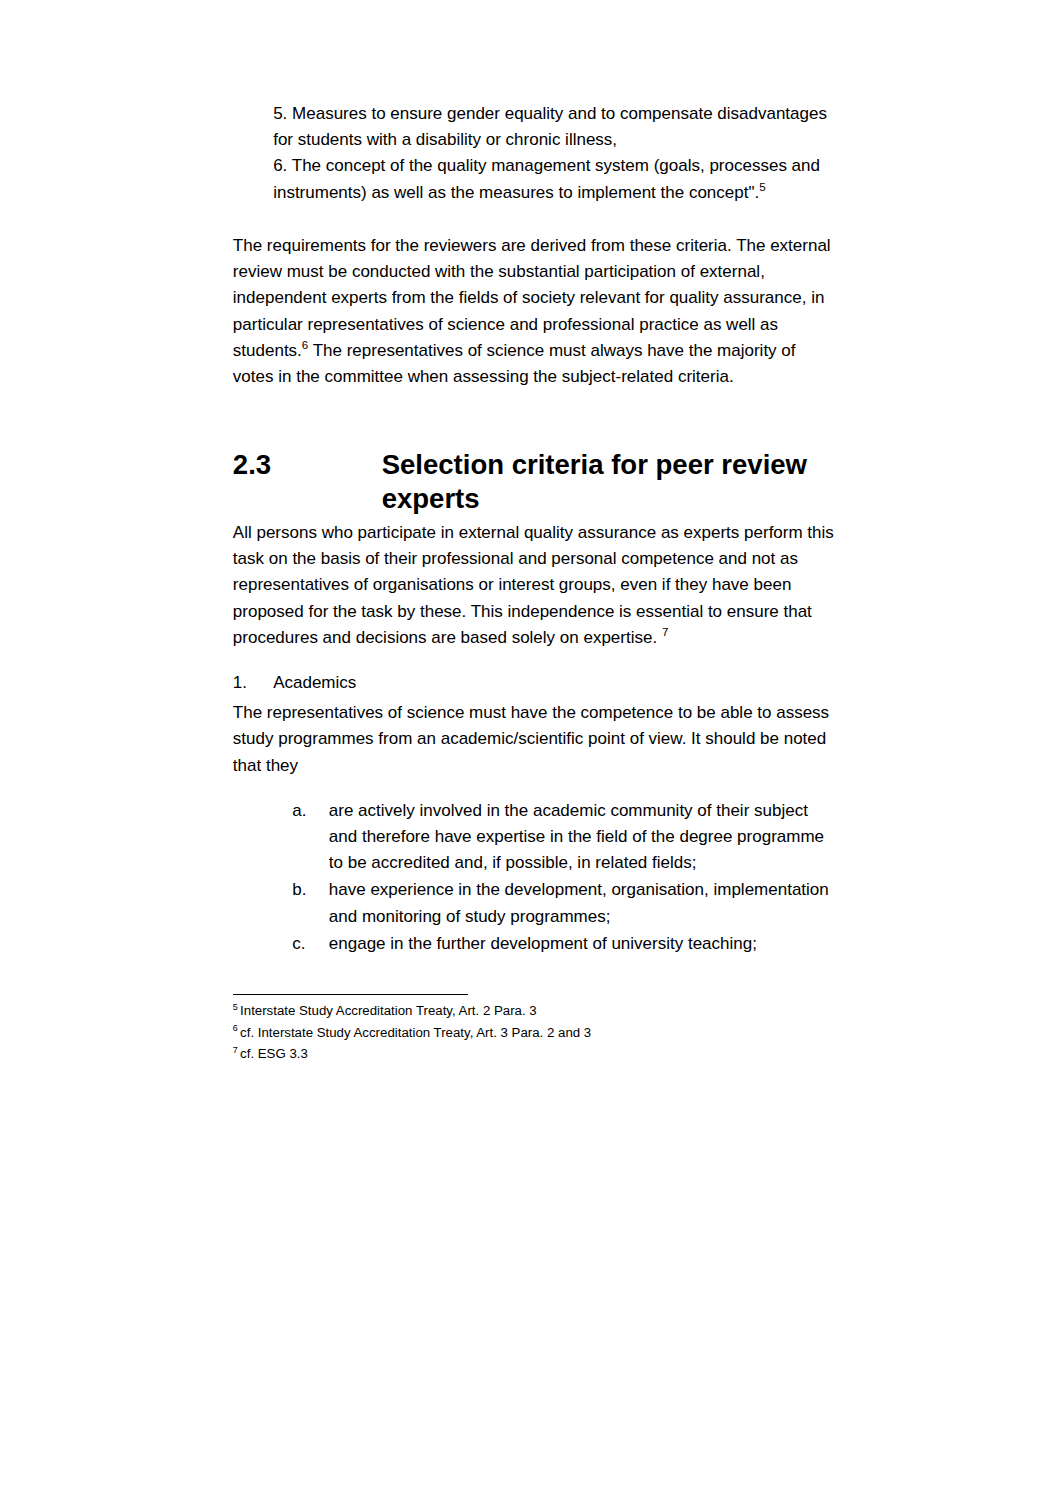5. Measures to ensure gender equality and to compensate disadvantages for students with a disability or chronic illness,
6. The concept of the quality management system (goals, processes and instruments) as well as the measures to implement the concept".5
The requirements for the reviewers are derived from these criteria. The external review must be conducted with the substantial participation of external, independent experts from the fields of society relevant for quality assurance, in particular representatives of science and professional practice as well as students.6 The representatives of science must always have the majority of votes in the committee when assessing the subject-related criteria.
2.3 Selection criteria for peer review experts
All persons who participate in external quality assurance as experts perform this task on the basis of their professional and personal competence and not as representatives of organisations or interest groups, even if they have been proposed for the task by these. This independence is essential to ensure that procedures and decisions are based solely on expertise. 7
Academics
The representatives of science must have the competence to be able to assess study programmes from an academic/scientific point of view. It should be noted that they
are actively involved in the academic community of their subject and therefore have expertise in the field of the degree programme to be accredited and, if possible, in related fields;
have experience in the development, organisation, implementation and monitoring of study programmes;
engage in the further development of university teaching;
5Interstate Study Accreditation Treaty, Art. 2 Para. 3
6cf. Interstate Study Accreditation Treaty, Art. 3 Para. 2 and 3
7cf. ESG 3.3